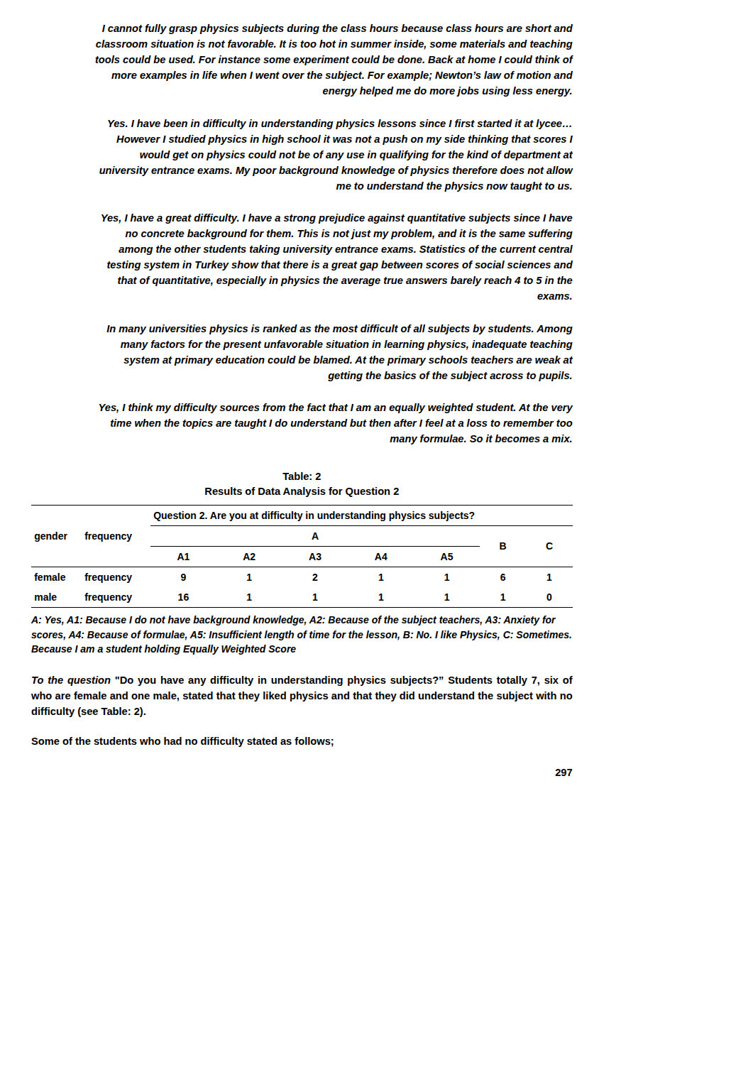I cannot fully grasp physics subjects during the class hours because class hours are short and classroom situation is not favorable. It is too hot in summer inside, some materials and teaching tools could be used. For instance some experiment could be done. Back at home I could think of more examples in life when I went over the subject. For example; Newton’s law of motion and energy helped me do more jobs using less energy.
Yes. I have been in difficulty in understanding physics lessons since I first started it at lycee… However I studied physics in high school it was not a push on my side thinking that scores I would get on physics could not be of any use in qualifying for the kind of department at university entrance exams. My poor background knowledge of physics therefore does not allow me to understand the physics now taught to us.
Yes, I have a great difficulty. I have a strong prejudice against quantitative subjects since I have no concrete background for them. This is not just my problem, and it is the same suffering among the other students taking university entrance exams. Statistics of the current central testing system in Turkey show that there is a great gap between scores of social sciences and that of quantitative, especially in physics the average true answers barely reach 4 to 5 in the exams.
In many universities physics is ranked as the most difficult of all subjects by students. Among many factors for the present unfavorable situation in learning physics, inadequate teaching system at primary education could be blamed. At the primary schools teachers are weak at getting the basics of the subject across to pupils.
Yes, I think my difficulty sources from the fact that I am an equally weighted student. At the very time when the topics are taught I do understand but then after I feel at a loss to remember too many formulae. So it becomes a mix.
Table: 2
Results of Data Analysis for Question 2
| gender | frequency | Question 2. Are you at difficulty in understanding physics subjects? |
| --- | --- | --- |
| A | B | C |
| A1 | A2 | A3 | A4 | A5 |
| female | frequency | 9 | 1 | 2 | 1 | 1 | 6 | 1 |
| male | frequency | 16 | 1 | 1 | 1 | 1 | 1 | 0 |
A: Yes, A1: Because I do not have background knowledge, A2: Because of the subject teachers, A3: Anxiety for scores, A4: Because of formulae, A5: Insufficient length of time for the lesson, B: No. I like Physics, C: Sometimes. Because I am a student holding Equally Weighted Score
To the question "Do you have any difficulty in understanding physics subjects?” Students totally 7, six of who are female and one male, stated that they liked physics and that they did understand the subject with no difficulty (see Table: 2).
Some of the students who had no difficulty stated as follows;
297